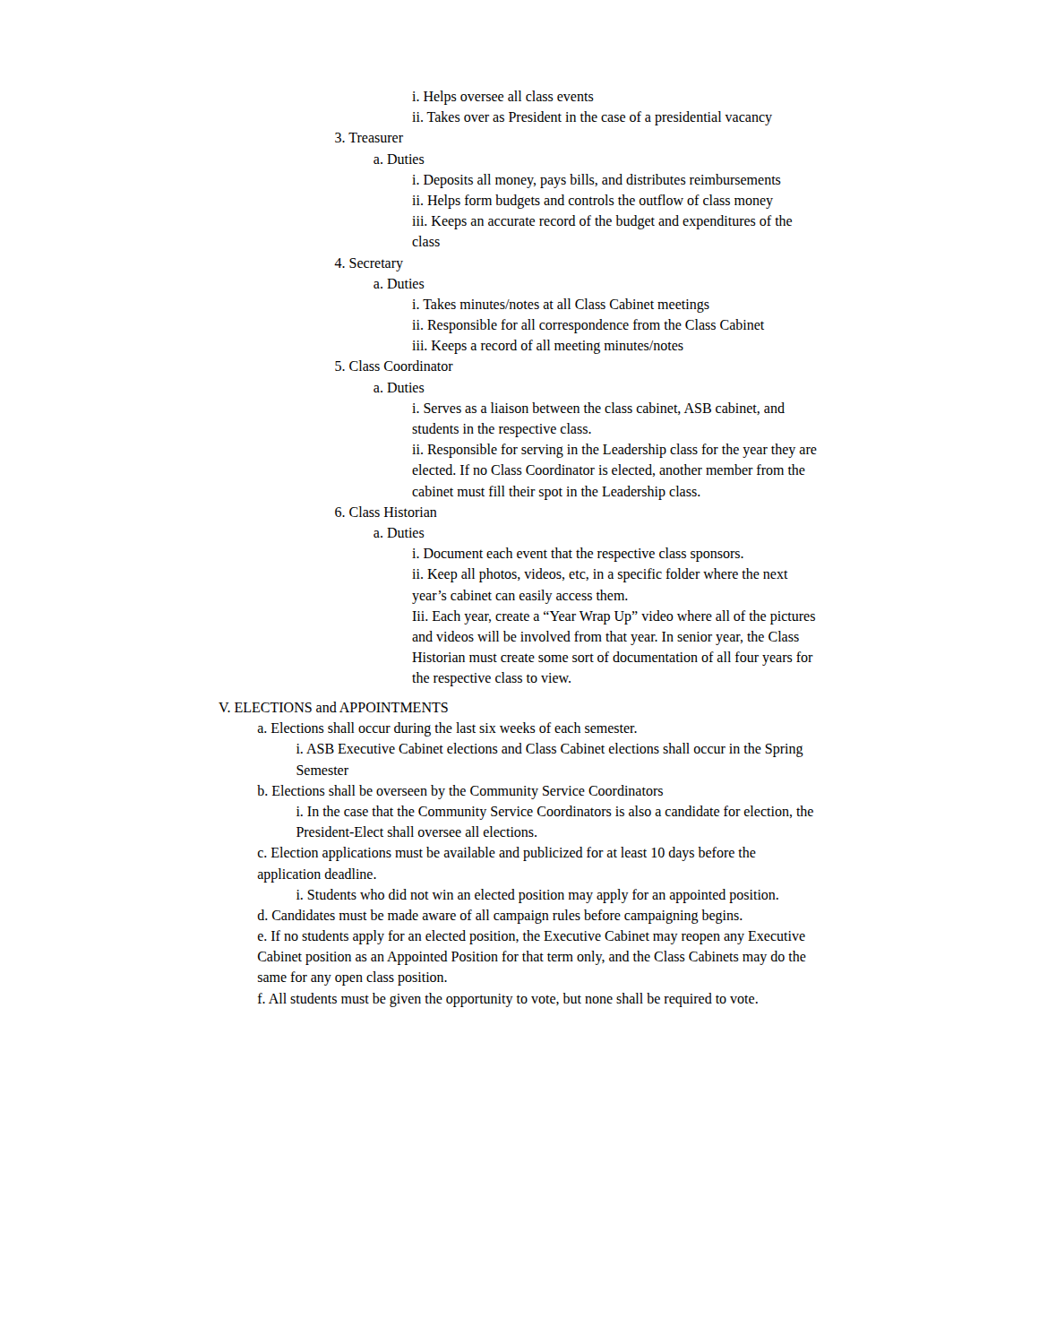i. Helps oversee all class events
ii. Takes over as President in the case of a presidential vacancy
3. Treasurer
a. Duties
i. Deposits all money, pays bills, and distributes reimbursements
ii. Helps form budgets and controls the outflow of class money
iii. Keeps an accurate record of the budget and expenditures of the class
4. Secretary
a. Duties
i. Takes minutes/notes at all Class Cabinet meetings
ii. Responsible for all correspondence from the Class Cabinet
iii. Keeps a record of all meeting minutes/notes
5. Class Coordinator
a. Duties
i. Serves as a liaison between the class cabinet, ASB cabinet, and students in the respective class.
ii. Responsible for serving in the Leadership class for the year they are elected. If no Class Coordinator is elected, another member from the cabinet must fill their spot in the Leadership class.
6. Class Historian
a. Duties
i. Document each event that the respective class sponsors.
ii. Keep all photos, videos, etc, in a specific folder where the next year’s cabinet can easily access them.
Iii. Each year, create a “Year Wrap Up” video where all of the pictures and videos will be involved from that year. In senior year, the Class Historian must create some sort of documentation of all four years for the respective class to view.
V. ELECTIONS and APPOINTMENTS
a. Elections shall occur during the last six weeks of each semester.
i. ASB Executive Cabinet elections and Class Cabinet elections shall occur in the Spring Semester
b. Elections shall be overseen by the Community Service Coordinators
i. In the case that the Community Service Coordinators is also a candidate for election, the President-Elect shall oversee all elections.
c. Election applications must be available and publicized for at least 10 days before the application deadline.
i. Students who did not win an elected position may apply for an appointed position.
d. Candidates must be made aware of all campaign rules before campaigning begins.
e. If no students apply for an elected position, the Executive Cabinet may reopen any Executive Cabinet position as an Appointed Position for that term only, and the Class Cabinets may do the same for any open class position.
f. All students must be given the opportunity to vote, but none shall be required to vote.